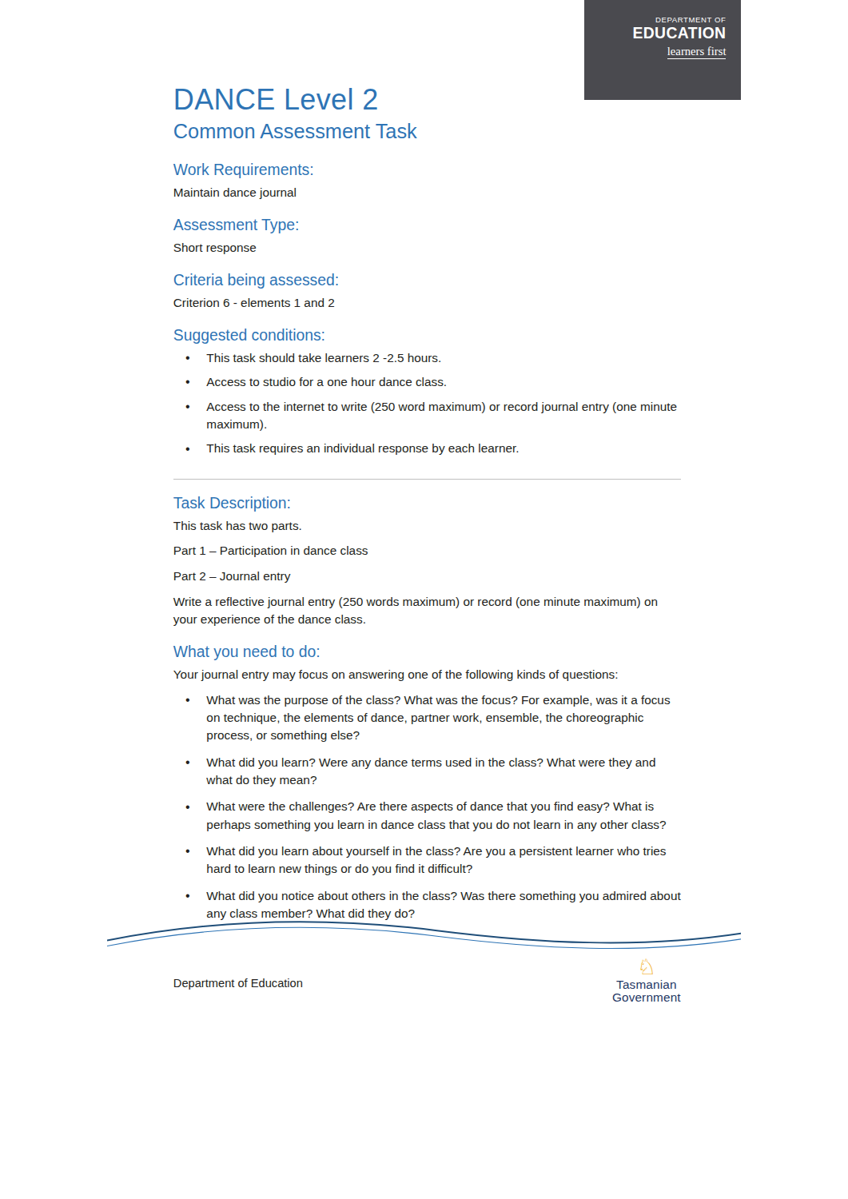Department of
Education
learners first
DANCE Level 2
Common Assessment Task
Work Requirements:
Maintain dance journal
Assessment Type:
Short response
Criteria being assessed:
Criterion 6 - elements 1 and 2
Suggested conditions:
This task should take learners 2 -2.5 hours.
Access to studio for a one hour dance class.
Access to the internet to write (250 word maximum) or record journal entry (one minute maximum).
This task requires an individual response by each learner.
Task Description:
This task has two parts.
Part 1 – Participation in dance class
Part 2 – Journal entry
Write a reflective journal entry (250 words maximum) or record (one minute maximum) on your experience of the dance class.
What you need to do:
Your journal entry may focus on answering one of the following kinds of questions:
What was the purpose of the class? What was the focus? For example, was it a focus on technique, the elements of dance, partner work, ensemble, the choreographic process, or something else?
What did you learn? Were any dance terms used in the class? What were they and what do they mean?
What were the challenges? Are there aspects of dance that you find easy? What is perhaps something you learn in dance class that you do not learn in any other class?
What did you learn about yourself in the class? Are you a persistent learner who tries hard to learn new things or do you find it difficult?
What did you notice about others in the class? Was there something you admired about any class member? What did they do?
Department of Education
♘
Tasmanian
Government